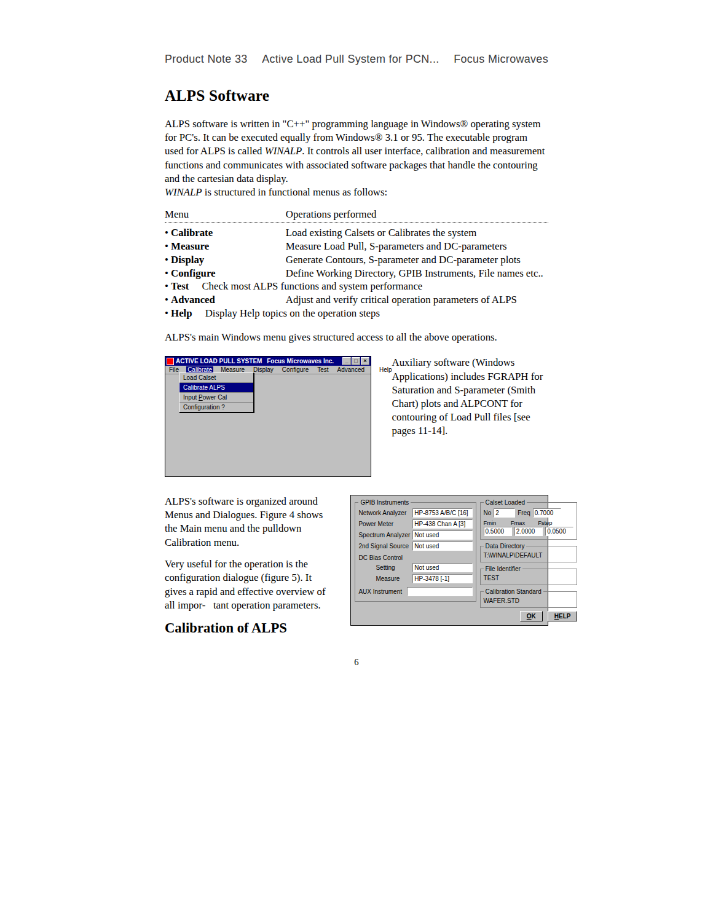Product Note 33 Active Load Pull System for PCN... Focus Microwaves
ALPS Software
ALPS software is written in "C++" programming language in Windows® operating system for PC's. It can be executed equally from Windows® 3.1 or 95. The executable program used for ALPS is called WINALP. It controls all user interface, calibration and measurement functions and communicates with associated software packages that handle the contouring and the cartesian data display.
WINALP is structured in functional menus as follows:
Menu Operations performed
• Calibrate Load existing Calsets or Calibrates the system
• Measure Measure Load Pull, S-parameters and DC-parameters
• Display Generate Contours, S-parameter and DC-parameter plots
• Configure Define Working Directory, GPIB Instruments, File names etc..
• Test Check most ALPS functions and system performance
• Advanced Adjust and verify critical operation parameters of ALPS
• Help Display Help topics on the operation steps
ALPS's main Windows menu gives structured access to all the above operations.
ACTIVE LOAD PULL SYSTEM Focus Microwaves Inc. _ □ ×
File Calibrate Measure Display Configure Test Advanced Help
Load Calset
Calibrate ALPS
Input Power Cal
Configuration ?
Auxiliary software (Windows Applications) includes FGRAPH for Saturation and S-parameter (Smith Chart) plots and ALPCONT for contouring of Load Pull files [see pages 11-14].
ALPS's software is organized around Menus and Dialogues. Figure 4 shows the Main menu and the pulldown Calibration menu.
Very useful for the operation is the configuration dialogue (figure 5). It gives a rapid and effective overview of all impor- tant operation parameters.
Calibration of ALPS
GPIB Instruments
Network Analyzer HP-8753 A/B/C [16]
Power Meter HP-438 Chan A [3]
Spectrum Analyzer Not used
2nd Signal Source Not used
DC Bias Control
Setting Not used
Measure HP-3478 [-1]
AUX Instrument
Calset Loaded
No 2 Freq 0.7000
Fmin Fmax Fstep
0.5000 2.0000 0.0500
Data Directory
T:\WINALP\DEFAULT
File Identifier
TEST
Calibration Standard
WAFER.STD
OK HELP
6